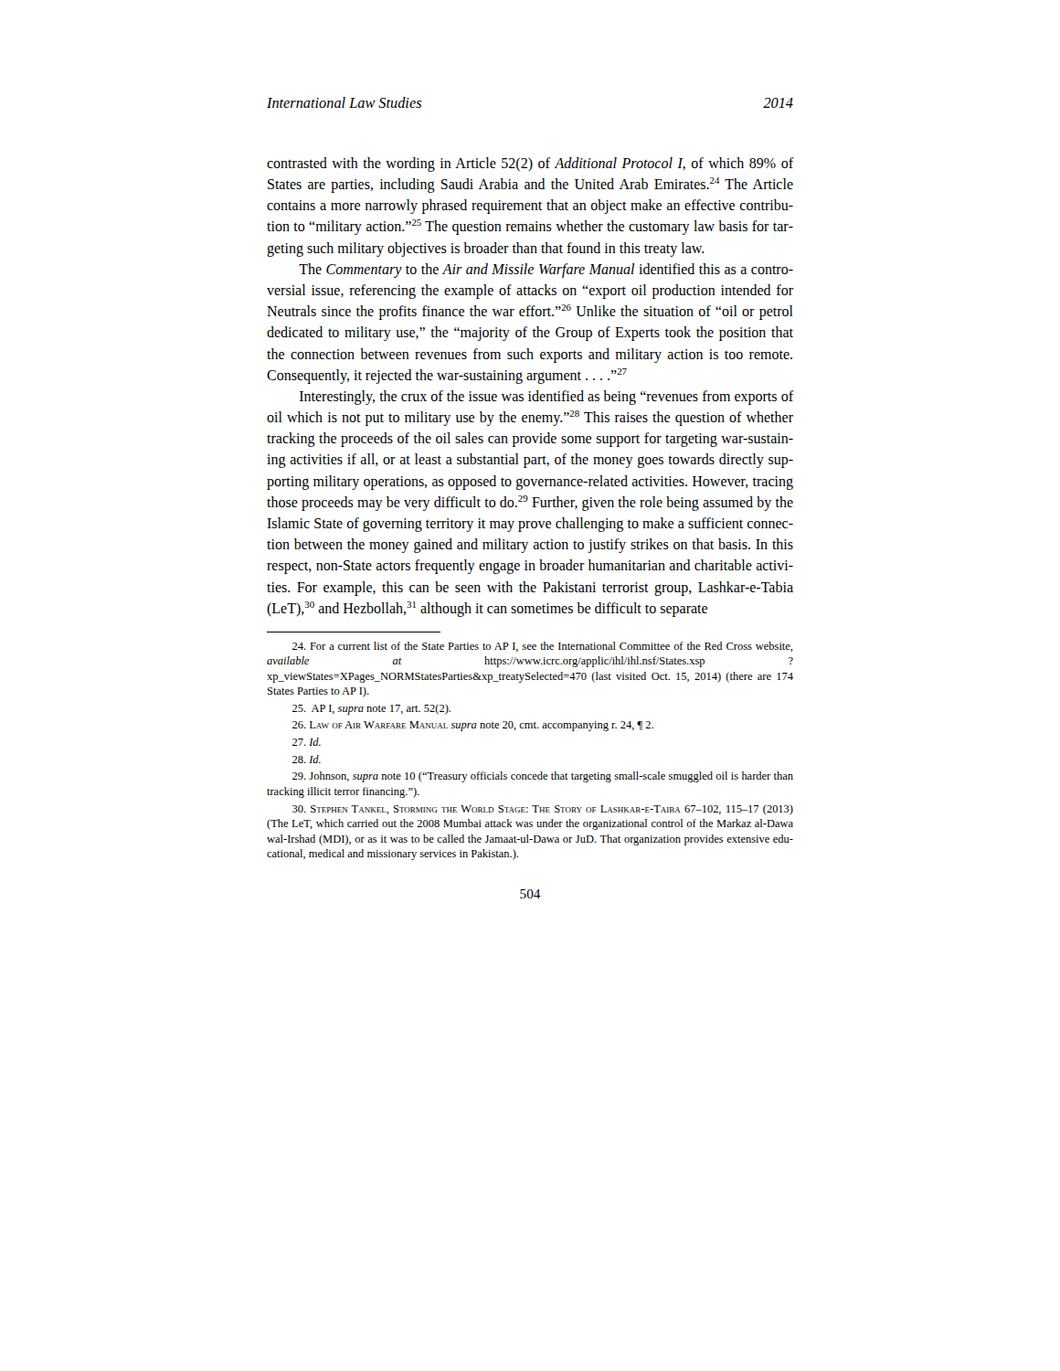International Law Studies 2014
contrasted with the wording in Article 52(2) of Additional Protocol I, of which 89% of States are parties, including Saudi Arabia and the United Arab Emirates.24 The Article contains a more narrowly phrased requirement that an object make an effective contribution to “military action.”25 The question remains whether the customary law basis for targeting such military objectives is broader than that found in this treaty law.
The Commentary to the Air and Missile Warfare Manual identified this as a controversial issue, referencing the example of attacks on “export oil production intended for Neutrals since the profits finance the war effort.”26 Unlike the situation of “oil or petrol dedicated to military use,” the “majority of the Group of Experts took the position that the connection between revenues from such exports and military action is too remote. Consequently, it rejected the war-sustaining argument . . . .”27
Interestingly, the crux of the issue was identified as being “revenues from exports of oil which is not put to military use by the enemy.”28 This raises the question of whether tracking the proceeds of the oil sales can provide some support for targeting war-sustaining activities if all, or at least a substantial part, of the money goes towards directly supporting military operations, as opposed to governance-related activities. However, tracing those proceeds may be very difficult to do.29 Further, given the role being assumed by the Islamic State of governing territory it may prove challenging to make a sufficient connection between the money gained and military action to justify strikes on that basis. In this respect, non-State actors frequently engage in broader humanitarian and charitable activities. For example, this can be seen with the Pakistani terrorist group, Lashkar-e-Tabia (LeT),30 and Hezbollah,31 although it can sometimes be difficult to separate
24. For a current list of the State Parties to AP I, see the International Committee of the Red Cross website, available at https://www.icrc.org/applic/ihl/ihl.nsf/States.xsp ?xp_viewStates=XPages_NORMStatesParties&xp_treatySelected=470 (last visited Oct. 15, 2014) (there are 174 States Parties to AP I).
25. AP I, supra note 17, art. 52(2).
26. Law of Air Warfare Manual supra note 20, cmt. accompanying r. 24, ¶ 2.
27. Id.
28. Id.
29. Johnson, supra note 10 (“Treasury officials concede that targeting small-scale smuggled oil is harder than tracking illicit terror financing.”).
30. Stephen Tankel, Storming the World Stage: The Story of Lashkar-e-Taiba 67–102, 115–17 (2013) (The LeT, which carried out the 2008 Mumbai attack was under the organizational control of the Markaz al-Dawa wal-Irshad (MDI), or as it was to be called the Jamaat-ul-Dawa or JuD. That organization provides extensive educational, medical and missionary services in Pakistan.).
504